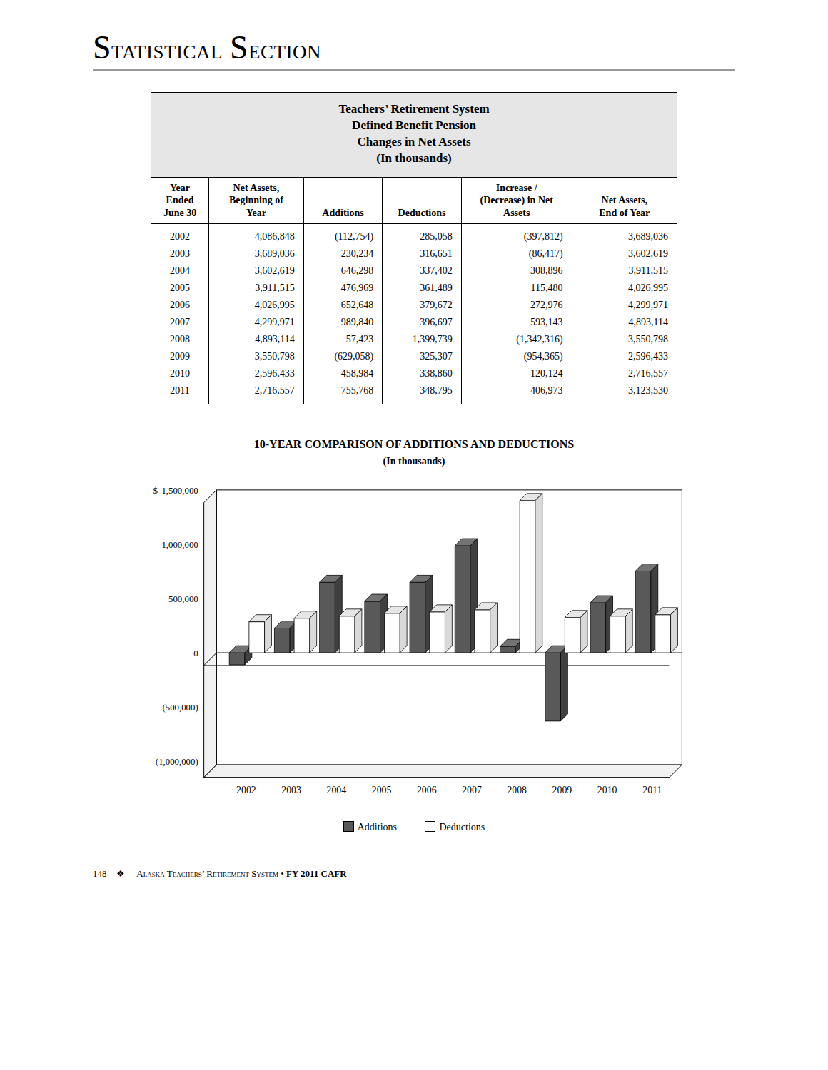Statistical Section
Teachers’ Retirement System Defined Benefit Pension Changes in Net Assets (In thousands)
| Year Ended June 30 | Net Assets, Beginning of Year | Additions | Deductions | Increase / (Decrease) in Net Assets | Net Assets, End of Year |
| --- | --- | --- | --- | --- | --- |
| 2002 | 4,086,848 | (112,754) | 285,058 | (397,812) | 3,689,036 |
| 2003 | 3,689,036 | 230,234 | 316,651 | (86,417) | 3,602,619 |
| 2004 | 3,602,619 | 646,298 | 337,402 | 308,896 | 3,911,515 |
| 2005 | 3,911,515 | 476,969 | 361,489 | 115,480 | 4,026,995 |
| 2006 | 4,026,995 | 652,648 | 379,672 | 272,976 | 4,299,971 |
| 2007 | 4,299,971 | 989,840 | 396,697 | 593,143 | 4,893,114 |
| 2008 | 4,893,114 | 57,423 | 1,399,739 | (1,342,316) | 3,550,798 |
| 2009 | 3,550,798 | (629,058) | 325,307 | (954,365) | 2,596,433 |
| 2010 | 2,596,433 | 458,984 | 338,860 | 120,124 | 2,716,557 |
| 2011 | 2,716,557 | 755,768 | 348,795 | 406,973 | 3,123,530 |
10-YEAR COMPARISON OF ADDITIONS AND DEDUCTIONS
(In thousands)
1,500,000 1,000,000 500,000 0 (500,000) (1,000,000) $ 2002 2003 2004 2005 2006 2007 2008 2009 2010 2011
Additions Deductions
148 ❖ Alaska Teachers’ Retirement System • FY 2011 CAFR